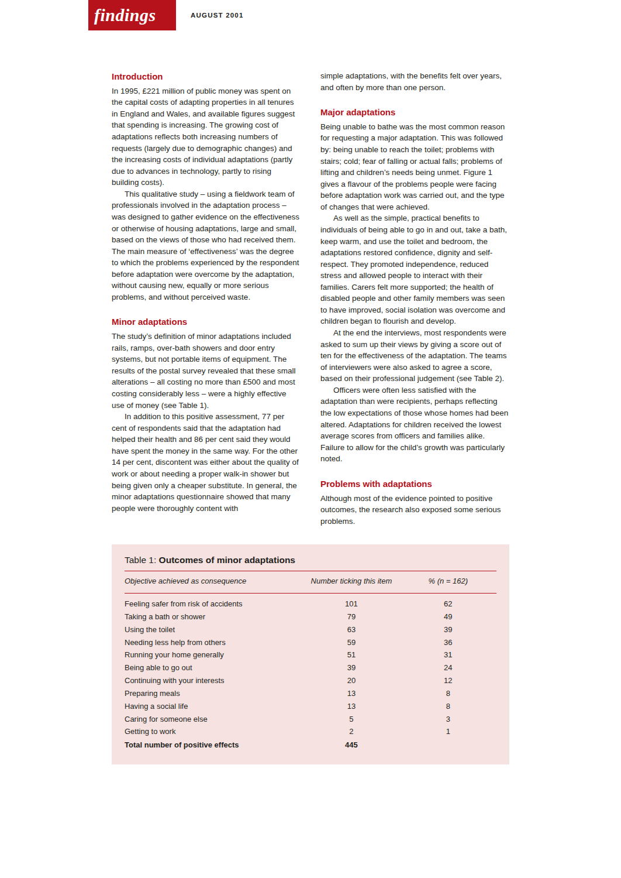findings
AUGUST 2001
Introduction
In 1995, £221 million of public money was spent on the capital costs of adapting properties in all tenures in England and Wales, and available figures suggest that spending is increasing. The growing cost of adaptations reflects both increasing numbers of requests (largely due to demographic changes) and the increasing costs of individual adaptations (partly due to advances in technology, partly to rising building costs).
This qualitative study – using a fieldwork team of professionals involved in the adaptation process – was designed to gather evidence on the effectiveness or otherwise of housing adaptations, large and small, based on the views of those who had received them. The main measure of ‘effectiveness’ was the degree to which the problems experienced by the respondent before adaptation were overcome by the adaptation, without causing new, equally or more serious problems, and without perceived waste.
Minor adaptations
The study’s definition of minor adaptations included rails, ramps, over-bath showers and door entry systems, but not portable items of equipment. The results of the postal survey revealed that these small alterations – all costing no more than £500 and most costing considerably less – were a highly effective use of money (see Table 1).
In addition to this positive assessment, 77 per cent of respondents said that the adaptation had helped their health and 86 per cent said they would have spent the money in the same way. For the other 14 per cent, discontent was either about the quality of work or about needing a proper walk-in shower but being given only a cheaper substitute. In general, the minor adaptations questionnaire showed that many people were thoroughly content with
simple adaptations, with the benefits felt over years, and often by more than one person.
Major adaptations
Being unable to bathe was the most common reason for requesting a major adaptation. This was followed by: being unable to reach the toilet; problems with stairs; cold; fear of falling or actual falls; problems of lifting and children’s needs being unmet. Figure 1 gives a flavour of the problems people were facing before adaptation work was carried out, and the type of changes that were achieved.
As well as the simple, practical benefits to individuals of being able to go in and out, take a bath, keep warm, and use the toilet and bedroom, the adaptations restored confidence, dignity and self-respect. They promoted independence, reduced stress and allowed people to interact with their families. Carers felt more supported; the health of disabled people and other family members was seen to have improved, social isolation was overcome and children began to flourish and develop.
At the end the interviews, most respondents were asked to sum up their views by giving a score out of ten for the effectiveness of the adaptation. The teams of interviewers were also asked to agree a score, based on their professional judgement (see Table 2).
Officers were often less satisfied with the adaptation than were recipients, perhaps reflecting the low expectations of those whose homes had been altered. Adaptations for children received the lowest average scores from officers and families alike. Failure to allow for the child’s growth was particularly noted.
Problems with adaptations
Although most of the evidence pointed to positive outcomes, the research also exposed some serious problems.
Table 1: Outcomes of minor adaptations
| Objective achieved as consequence | Number ticking this item | % (n = 162) |
| --- | --- | --- |
| Feeling safer from risk of accidents | 101 | 62 |
| Taking a bath or shower | 79 | 49 |
| Using the toilet | 63 | 39 |
| Needing less help from others | 59 | 36 |
| Running your home generally | 51 | 31 |
| Being able to go out | 39 | 24 |
| Continuing with your interests | 20 | 12 |
| Preparing meals | 13 | 8 |
| Having a social life | 13 | 8 |
| Caring for someone else | 5 | 3 |
| Getting to work | 2 | 1 |
| Total number of positive effects | 445 | |